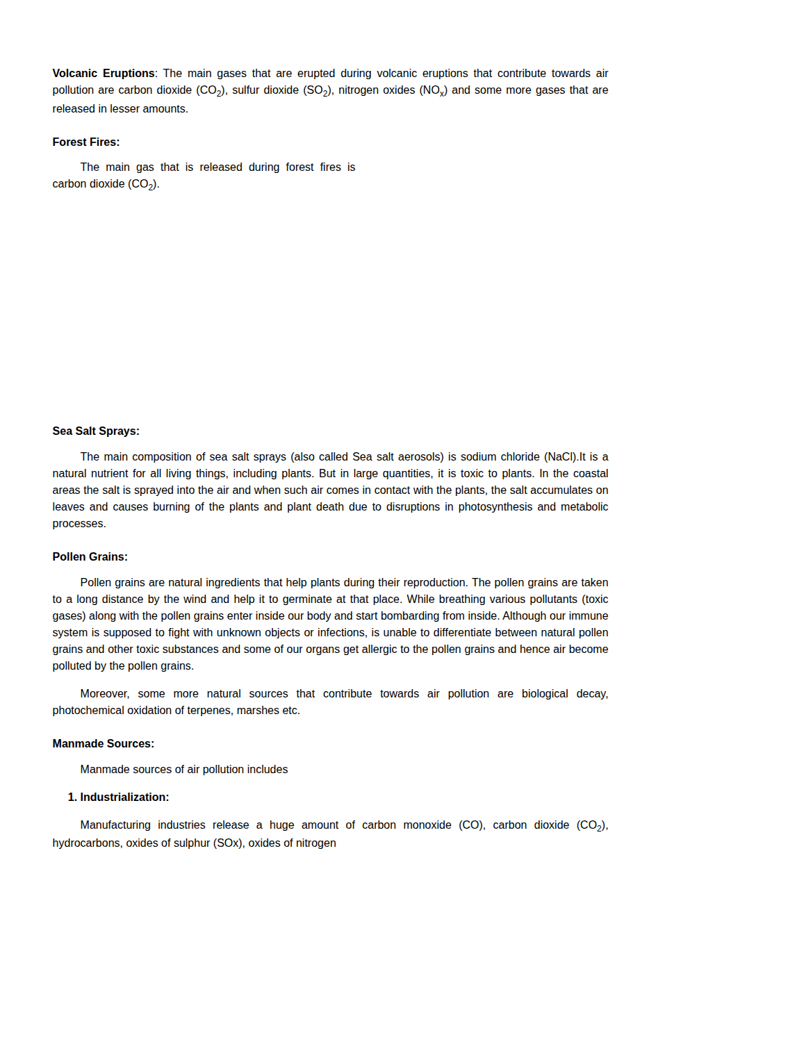Volcanic Eruptions: The main gases that are erupted during volcanic eruptions that contribute towards air pollution are carbon dioxide (CO2), sulfur dioxide (SO2), nitrogen oxides (NOx) and some more gases that are released in lesser amounts.
Forest Fires:
The main gas that is released during forest fires is carbon dioxide (CO2).
Sea Salt Sprays:
The main composition of sea salt sprays (also called Sea salt aerosols) is sodium chloride (NaCl).It is a natural nutrient for all living things, including plants. But in large quantities, it is toxic to plants. In the coastal areas the salt is sprayed into the air and when such air comes in contact with the plants, the salt accumulates on leaves and causes burning of the plants and plant death due to disruptions in photosynthesis and metabolic processes.
Pollen Grains:
Pollen grains are natural ingredients that help plants during their reproduction. The pollen grains are taken to a long distance by the wind and help it to germinate at that place. While breathing various pollutants (toxic gases) along with the pollen grains enter inside our body and start bombarding from inside. Although our immune system is supposed to fight with unknown objects or infections, is unable to differentiate between natural pollen grains and other toxic substances and some of our organs get allergic to the pollen grains and hence air become polluted by the pollen grains.
Moreover, some more natural sources that contribute towards air pollution are biological decay, photochemical oxidation of terpenes, marshes etc.
Manmade Sources:
Manmade sources of air pollution includes
Industrialization:
Manufacturing industries release a huge amount of carbon monoxide (CO), carbon dioxide (CO2), hydrocarbons, oxides of sulphur (SOx), oxides of nitrogen